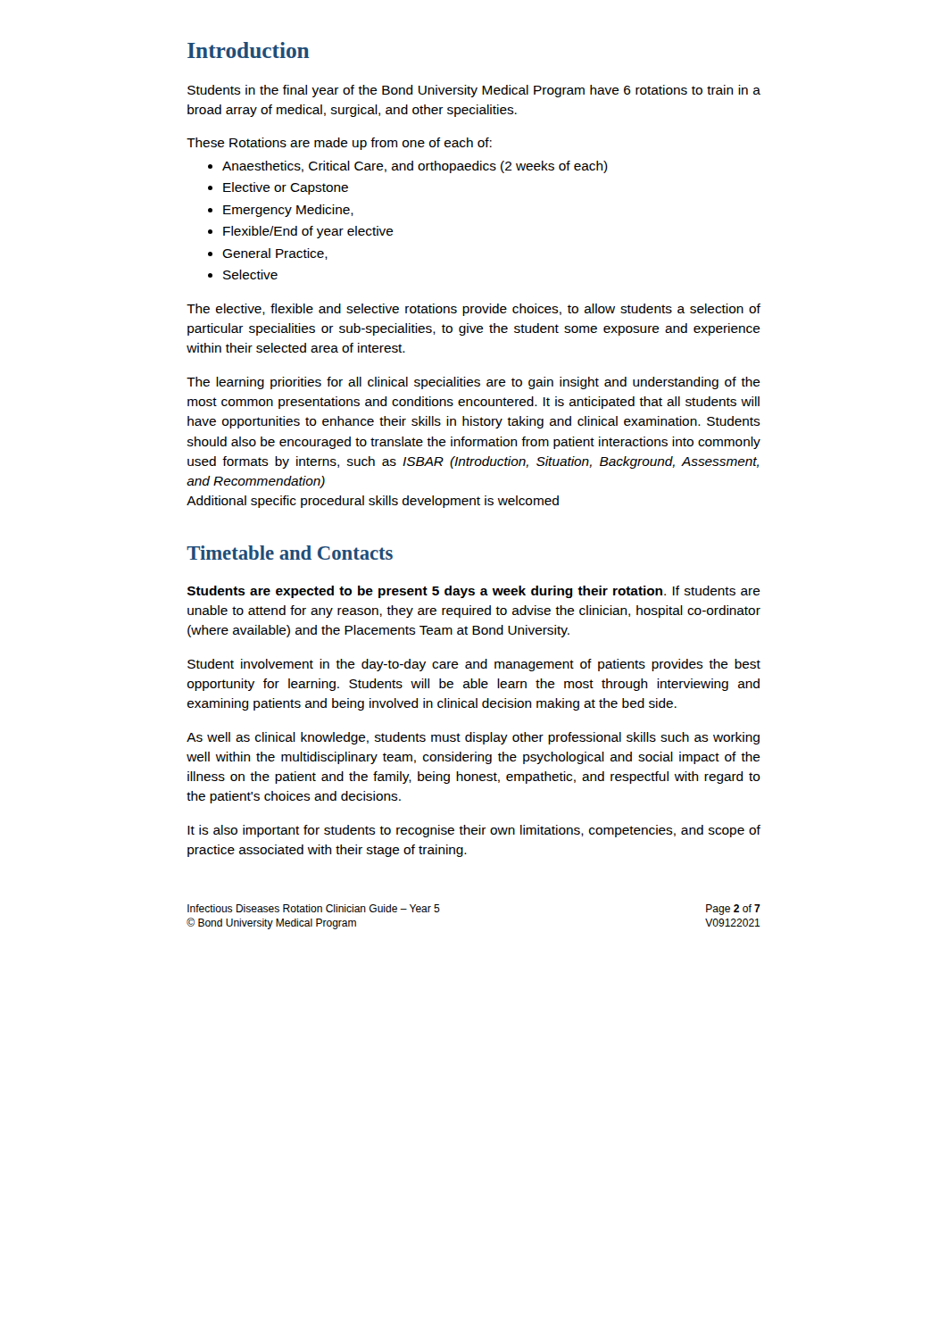Introduction
Students in the final year of the Bond University Medical Program have 6 rotations to train in a broad array of medical, surgical, and other specialities.
These Rotations are made up from one of each of:
Anaesthetics, Critical Care, and orthopaedics (2 weeks of each)
Elective or Capstone
Emergency Medicine,
Flexible/End of year elective
General Practice,
Selective
The elective, flexible and selective rotations provide choices, to allow students a selection of particular specialities or sub-specialities, to give the student some exposure and experience within their selected area of interest.
The learning priorities for all clinical specialities are to gain insight and understanding of the most common presentations and conditions encountered. It is anticipated that all students will have opportunities to enhance their skills in history taking and clinical examination. Students should also be encouraged to translate the information from patient interactions into commonly used formats by interns, such as ISBAR (Introduction, Situation, Background, Assessment, and Recommendation)
Additional specific procedural skills development is welcomed
Timetable and Contacts
Students are expected to be present 5 days a week during their rotation. If students are unable to attend for any reason, they are required to advise the clinician, hospital co-ordinator (where available) and the Placements Team at Bond University.
Student involvement in the day-to-day care and management of patients provides the best opportunity for learning. Students will be able learn the most through interviewing and examining patients and being involved in clinical decision making at the bed side.
As well as clinical knowledge, students must display other professional skills such as working well within the multidisciplinary team, considering the psychological and social impact of the illness on the patient and the family, being honest, empathetic, and respectful with regard to the patient's choices and decisions.
It is also important for students to recognise their own limitations, competencies, and scope of practice associated with their stage of training.
Infectious Diseases Rotation Clinician Guide – Year 5
© Bond University Medical Program
Page 2 of 7
V09122021